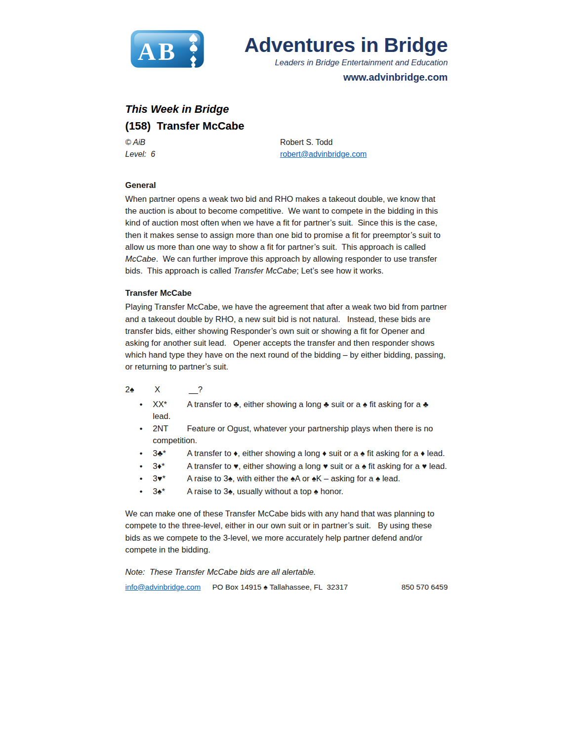A B
Adventures in Bridge
Leaders in Bridge Entertainment and Education
www.advinbridge.com
This Week in Bridge
(158) Transfer McCabe
| © AiB | Robert S. Todd |
| Level: 6 | robert@advinbridge.com |
General
When partner opens a weak two bid and RHO makes a takeout double, we know that the auction is about to become competitive. We want to compete in the bidding in this kind of auction most often when we have a fit for partner’s suit. Since this is the case, then it makes sense to assign more than one bid to promise a fit for preemptor’s suit to allow us more than one way to show a fit for partner’s suit. This approach is called McCabe. We can further improve this approach by allowing responder to use transfer bids. This approach is called Transfer McCabe; Let’s see how it works.
Transfer McCabe
Playing Transfer McCabe, we have the agreement that after a weak two bid from partner and a takeout double by RHO, a new suit bid is not natural. Instead, these bids are transfer bids, either showing Responder’s own suit or showing a fit for Opener and asking for another suit lead. Opener accepts the transfer and then responder shows which hand type they have on the next round of the bidding – by either bidding, passing, or returning to partner’s suit.
2♠X__?
XX*A transfer to ♣, either showing a long ♣ suit or a ♠ fit asking for a ♣ lead.
2NTFeature or Ogust, whatever your partnership plays when there is no competition.
3♣*A transfer to ♦, either showing a long ♦ suit or a ♠ fit asking for a ♦ lead.
3♦*A transfer to ♥, either showing a long ♥ suit or a ♠ fit asking for a ♥ lead.
3♥*A raise to 3♠, with either the ♠A or ♠K – asking for a ♠ lead.
3♠*A raise to 3♠, usually without a top ♠ honor.
We can make one of these Transfer McCabe bids with any hand that was planning to compete to the three-level, either in our own suit or in partner’s suit. By using these bids as we compete to the 3-level, we more accurately help partner defend and/or compete in the bidding.
Note: These Transfer McCabe bids are all alertable.
| info@advinbridge.com | PO Box 14915 ♠ Tallahassee, FL 32317 | 850 570 6459 |